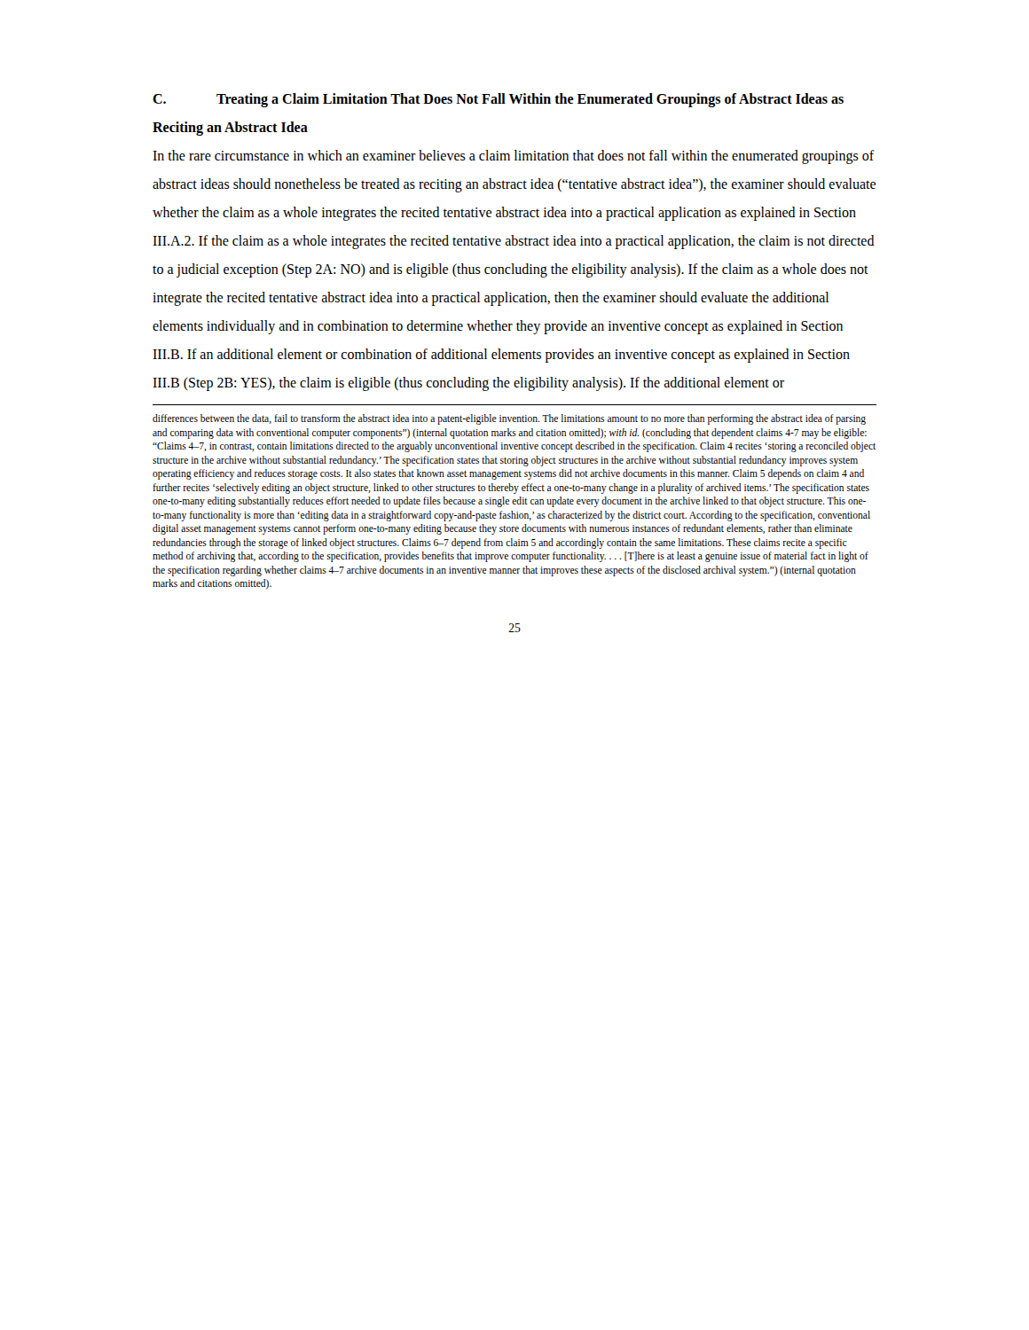C. Treating a Claim Limitation That Does Not Fall Within the Enumerated Groupings of Abstract Ideas as Reciting an Abstract Idea
In the rare circumstance in which an examiner believes a claim limitation that does not fall within the enumerated groupings of abstract ideas should nonetheless be treated as reciting an abstract idea (“tentative abstract idea”), the examiner should evaluate whether the claim as a whole integrates the recited tentative abstract idea into a practical application as explained in Section III.A.2. If the claim as a whole integrates the recited tentative abstract idea into a practical application, the claim is not directed to a judicial exception (Step 2A: NO) and is eligible (thus concluding the eligibility analysis). If the claim as a whole does not integrate the recited tentative abstract idea into a practical application, then the examiner should evaluate the additional elements individually and in combination to determine whether they provide an inventive concept as explained in Section III.B. If an additional element or combination of additional elements provides an inventive concept as explained in Section III.B (Step 2B: YES), the claim is eligible (thus concluding the eligibility analysis). If the additional element or
differences between the data, fail to transform the abstract idea into a patent-eligible invention. The limitations amount to no more than performing the abstract idea of parsing and comparing data with conventional computer components”) (internal quotation marks and citation omitted); with id. (concluding that dependent claims 4-7 may be eligible: “Claims 4–7, in contrast, contain limitations directed to the arguably unconventional inventive concept described in the specification. Claim 4 recites ‘storing a reconciled object structure in the archive without substantial redundancy.’ The specification states that storing object structures in the archive without substantial redundancy improves system operating efficiency and reduces storage costs. It also states that known asset management systems did not archive documents in this manner. Claim 5 depends on claim 4 and further recites ‘selectively editing an object structure, linked to other structures to thereby effect a one-to-many change in a plurality of archived items.’ The specification states one-to-many editing substantially reduces effort needed to update files because a single edit can update every document in the archive linked to that object structure. This one-to-many functionality is more than ‘editing data in a straightforward copy-and-paste fashion,’ as characterized by the district court. According to the specification, conventional digital asset management systems cannot perform one-to-many editing because they store documents with numerous instances of redundant elements, rather than eliminate redundancies through the storage of linked object structures. Claims 6–7 depend from claim 5 and accordingly contain the same limitations. These claims recite a specific method of archiving that, according to the specification, provides benefits that improve computer functionality. . . . [T]here is at least a genuine issue of material fact in light of the specification regarding whether claims 4–7 archive documents in an inventive manner that improves these aspects of the disclosed archival system.”) (internal quotation marks and citations omitted).
25